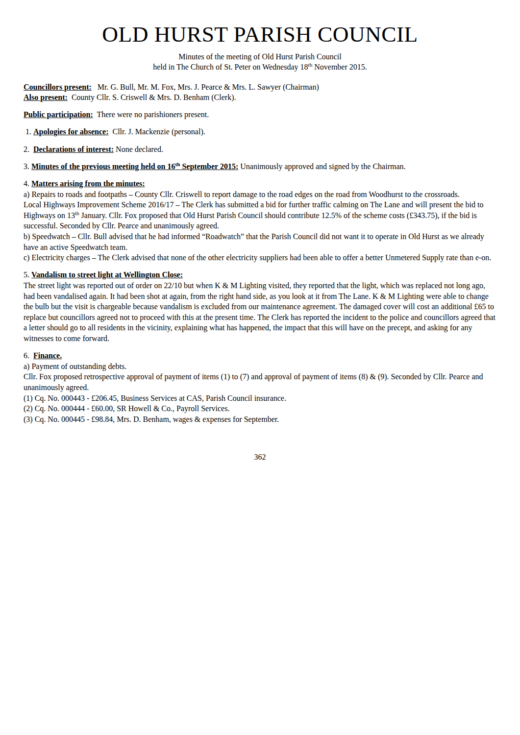OLD HURST PARISH COUNCIL
Minutes of the meeting of Old Hurst Parish Council
held in The Church of St. Peter on Wednesday 18th November 2015.
Councillors present: Mr. G. Bull, Mr. M. Fox, Mrs. J. Pearce & Mrs. L. Sawyer (Chairman)
Also present: County Cllr. S. Criswell & Mrs. D. Benham (Clerk).
Public participation: There were no parishioners present.
1. Apologies for absence: Cllr. J. Mackenzie (personal).
2. Declarations of interest: None declared.
3. Minutes of the previous meeting held on 16th September 2015: Unanimously approved and signed by the Chairman.
4. Matters arising from the minutes:
a) Repairs to roads and footpaths – County Cllr. Criswell to report damage to the road edges on the road from Woodhurst to the crossroads.
Local Highways Improvement Scheme 2016/17 – The Clerk has submitted a bid for further traffic calming on The Lane and will present the bid to Highways on 13th January. Cllr. Fox proposed that Old Hurst Parish Council should contribute 12.5% of the scheme costs (£343.75), if the bid is successful. Seconded by Cllr. Pearce and unanimously agreed.
b) Speedwatch – Cllr. Bull advised that he had informed “Roadwatch” that the Parish Council did not want it to operate in Old Hurst as we already have an active Speedwatch team.
c) Electricity charges – The Clerk advised that none of the other electricity suppliers had been able to offer a better Unmetered Supply rate than e-on.
5. Vandalism to street light at Wellington Close:
The street light was reported out of order on 22/10 but when K & M Lighting visited, they reported that the light, which was replaced not long ago, had been vandalised again. It had been shot at again, from the right hand side, as you look at it from The Lane. K & M Lighting were able to change the bulb but the visit is chargeable because vandalism is excluded from our maintenance agreement. The damaged cover will cost an additional £65 to replace but councillors agreed not to proceed with this at the present time. The Clerk has reported the incident to the police and councillors agreed that a letter should go to all residents in the vicinity, explaining what has happened, the impact that this will have on the precept, and asking for any witnesses to come forward.
6. Finance.
a) Payment of outstanding debts.
Cllr. Fox proposed retrospective approval of payment of items (1) to (7) and approval of payment of items (8) & (9). Seconded by Cllr. Pearce and unanimously agreed.
(1) Cq. No. 000443 - £206.45, Business Services at CAS, Parish Council insurance.
(2) Cq. No. 000444 - £60.00, SR Howell & Co., Payroll Services.
(3) Cq. No. 000445 - £98.84, Mrs. D. Benham, wages & expenses for September.
362